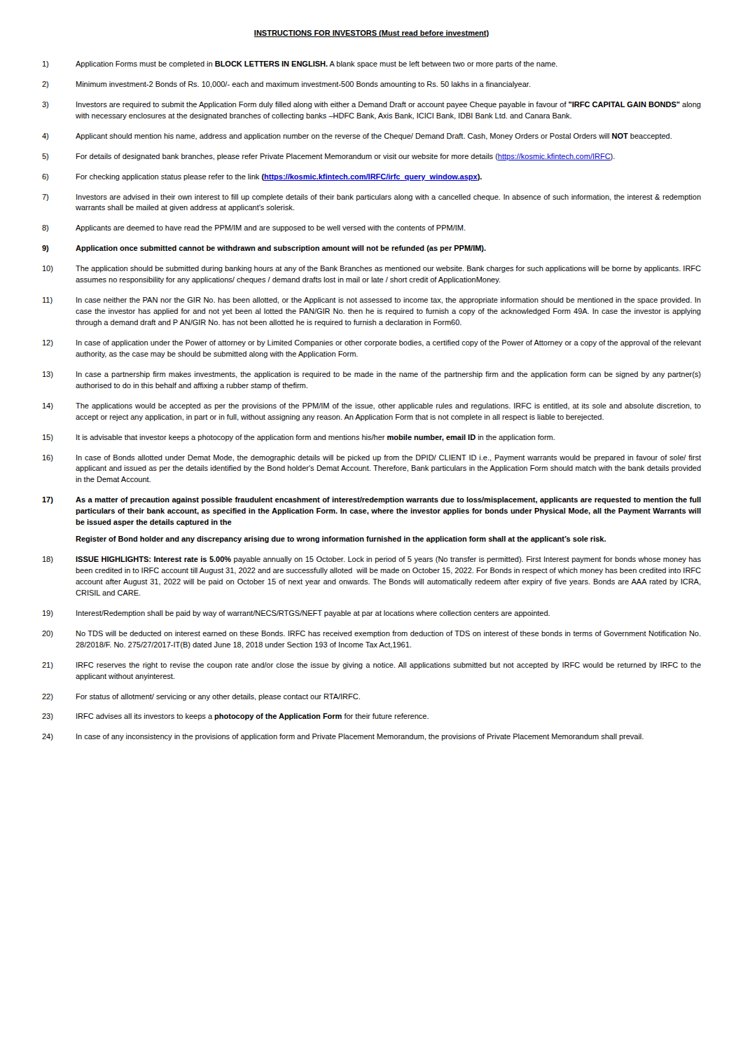INSTRUCTIONS FOR INVESTORS (Must read before investment)
1) Application Forms must be completed in BLOCK LETTERS IN ENGLISH. A blank space must be left between two or more parts of the name.
2) Minimum investment-2 Bonds of Rs. 10,000/- each and maximum investment-500 Bonds amounting to Rs. 50 lakhs in a financialyear.
3) Investors are required to submit the Application Form duly filled along with either a Demand Draft or account payee Cheque payable in favour of "IRFC CAPITAL GAIN BONDS" along with necessary enclosures at the designated branches of collecting banks –HDFC Bank, Axis Bank, ICICI Bank, IDBI Bank Ltd. and Canara Bank.
4) Applicant should mention his name, address and application number on the reverse of the Cheque/ Demand Draft. Cash, Money Orders or Postal Orders will NOT beaccepted.
5) For details of designated bank branches, please refer Private Placement Memorandum or visit our website for more details (https://kosmic.kfintech.com/IRFC).
6) For checking application status please refer to the link (https://kosmic.kfintech.com/IRFC/irfc_query_window.aspx).
7) Investors are advised in their own interest to fill up complete details of their bank particulars along with a cancelled cheque. In absence of such information, the interest & redemption warrants shall be mailed at given address at applicant's solerisk.
8) Applicants are deemed to have read the PPM/IM and are supposed to be well versed with the contents of PPM/IM.
9) Application once submitted cannot be withdrawn and subscription amount will not be refunded (as per PPM/IM).
10) The application should be submitted during banking hours at any of the Bank Branches as mentioned our website. Bank charges for such applications will be borne by applicants. IRFC assumes no responsibility for any applications/ cheques / demand drafts lost in mail or late / short credit of ApplicationMoney.
11) In case neither the PAN nor the GIR No. has been allotted, or the Applicant is not assessed to income tax, the appropriate information should be mentioned in the space provided. In case the investor has applied for and not yet been al lotted the PAN/GIR No. then he is required to furnish a copy of the acknowledged Form 49A. In case the investor is applying through a demand draft and P AN/GIR No. has not been allotted he is required to furnish a declaration in Form60.
12) In case of application under the Power of attorney or by Limited Companies or other corporate bodies, a certified copy of the Power of Attorney or a copy of the approval of the relevant authority, as the case may be should be submitted along with the Application Form.
13) In case a partnership firm makes investments, the application is required to be made in the name of the partnership firm and the application form can be signed by any partner(s) authorised to do in this behalf and affixing a rubber stamp of thefirm.
14) The applications would be accepted as per the provisions of the PPM/IM of the issue, other applicable rules and regulations. IRFC is entitled, at its sole and absolute discretion, to accept or reject any application, in part or in full, without assigning any reason. An Application Form that is not complete in all respect is liable to berejected.
15) It is advisable that investor keeps a photocopy of the application form and mentions his/her mobile number, email ID in the application form.
16) In case of Bonds allotted under Demat Mode, the demographic details will be picked up from the DPID/ CLIENT ID i.e., Payment warrants would be prepared in favour of sole/ first applicant and issued as per the details identified by the Bond holder's Demat Account. Therefore, Bank particulars in the Application Form should match with the bank details provided in the Demat Account.
17) As a matter of precaution against possible fraudulent encashment of interest/redemption warrants due to loss/misplacement, applicants are requested to mention the full particulars of their bank account, as specified in the Application Form. In case, where the investor applies for bonds under Physical Mode, all the Payment Warrants will be issued asper the details captured in the
Register of Bond holder and any discrepancy arising due to wrong information furnished in the application form shall at the applicant’s sole risk.
18) ISSUE HIGHLIGHTS: Interest rate is 5.00% payable annually on 15 October. Lock in period of 5 years (No transfer is permitted). First Interest payment for bonds whose money has been credited in to IRFC account till August 31, 2022 and are successfully alloted will be made on October 15, 2022. For Bonds in respect of which money has been credited into IRFC account after August 31, 2022 will be paid on October 15 of next year and onwards. The Bonds will automatically redeem after expiry of five years. Bonds are AAA rated by ICRA, CRISIL and CARE.
19) Interest/Redemption shall be paid by way of warrant/NECS/RTGS/NEFT payable at par at locations where collection centers are appointed.
20) No TDS will be deducted on interest earned on these Bonds. IRFC has received exemption from deduction of TDS on interest of these bonds in terms of Government Notification No. 28/2018/F. No. 275/27/2017-IT(B) dated June 18, 2018 under Section 193 of Income Tax Act,1961.
21) IRFC reserves the right to revise the coupon rate and/or close the issue by giving a notice. All applications submitted but not accepted by IRFC would be returned by IRFC to the applicant without anyinterest.
22) For status of allotment/ servicing or any other details, please contact our RTA/IRFC.
23) IRFC advises all its investors to keeps a photocopy of the Application Form for their future reference.
24) In case of any inconsistency in the provisions of application form and Private Placement Memorandum, the provisions of Private Placement Memorandum shall prevail.